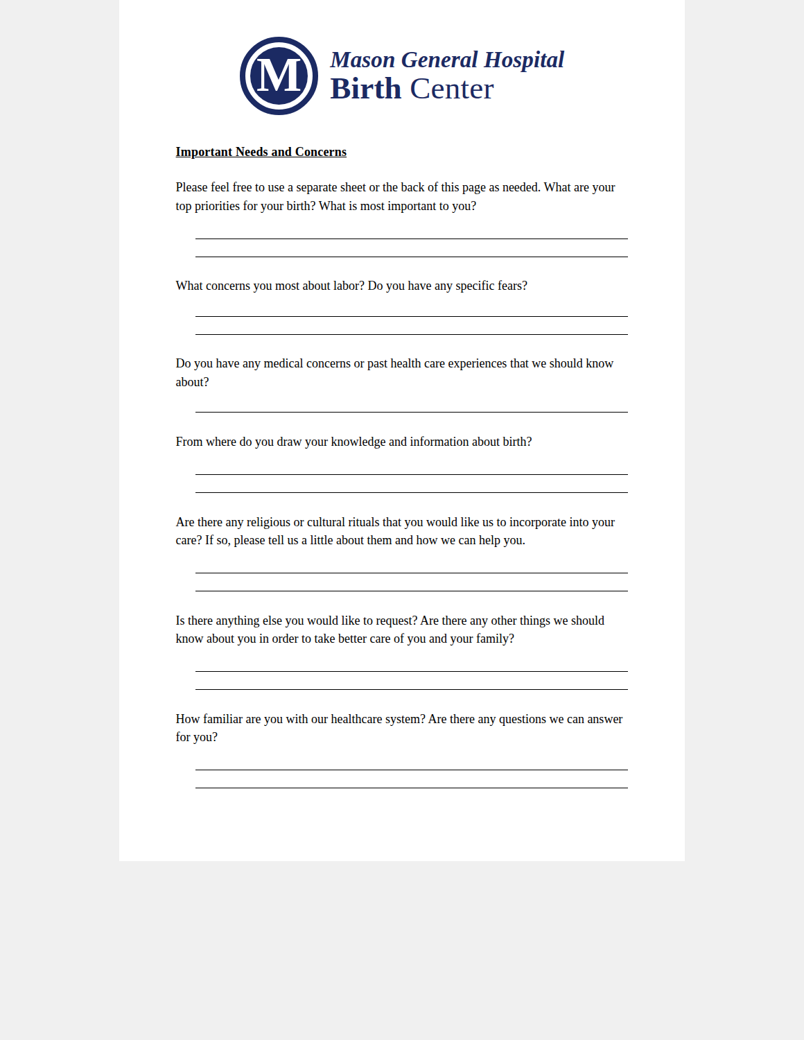M
Mason General Hospital
Birth Center
Important Needs and Concerns
Please feel free to use a separate sheet or the back of this page as needed. What are your top priorities for your birth? What is most important to you?
What concerns you most about labor? Do you have any specific fears?
Do you have any medical concerns or past health care experiences that we should know about?
From where do you draw your knowledge and information about birth?
Are there any religious or cultural rituals that you would like us to incorporate into your care? If so, please tell us a little about them and how we can help you.
Is there anything else you would like to request? Are there any other things we should know about you in order to take better care of you and your family?
How familiar are you with our healthcare system? Are there any questions we can answer for you?